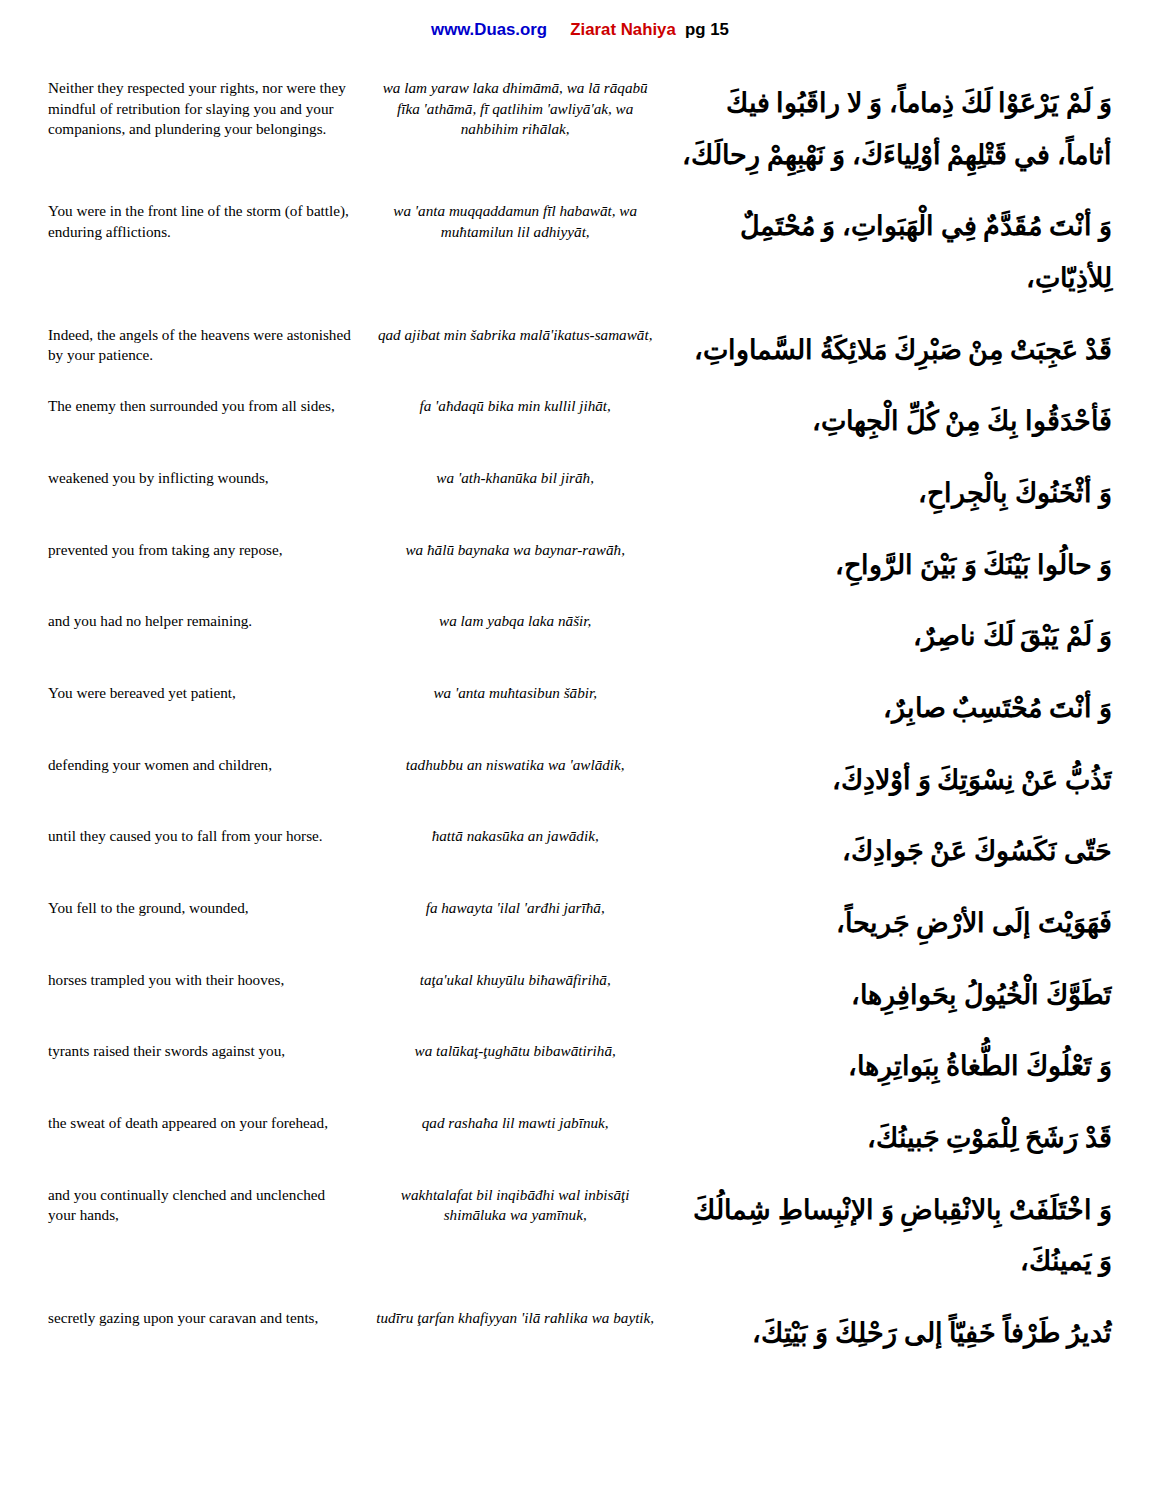www.Duas.org Ziarat Nahiya pg 15
| Neither they respected your rights, nor were they mindful of retribution for slaying you and your companions, and plundering your belongings. | wa lam yaraw laka dhimāmā, wa lā rāqabū fīka 'athāmā, fī qatlihim 'awliyā'ak, wa nahbihim riħālak, | وَ لَمْ يَرْعَوْا لَكَ ذِماماً، وَ لا راقَبُوا فيكَ أثاماً، في قَتْلِهِمْ أوْلِياءَكَ، وَ نَهْبِهِمْ رِحالَكَ، |
| You were in the front line of the storm (of battle), enduring afflictions. | wa 'anta muqqaddamun fīl habawāt, wa muħtamilun lil adhiyyāt, | وَ أنْتَ مُقَدَّمٌ فِي الْهَبَواتِ، وَ مُحْتَمِلٌ لِلأذِيّاتِ، |
| Indeed, the angels of the heavens were astonished by your patience. | qad ajibat min šabrika malā'ikatus-samawāt, | قَدْ عَجِبَتْ مِنْ صَبْرِكَ مَلائِكَةُ السَّماواتِ، |
| The enemy then surrounded you from all sides, | fa 'aħdaqū bika min kullil jihāt, | فَأحْدَقُوا بِكَ مِنْ كُلِّ الْجِهاتِ، |
| weakened you by inflicting wounds, | wa 'ath-khanūka bil jirāħ, | وَ أثْخَنُوكَ بِالْجِراحِ، |
| prevented you from taking any repose, | wa ħālū baynaka wa baynar-rawāħ, | وَ حالُوا بَيْنَكَ وَ بَيْنَ الرَّواحِ، |
| and you had no helper remaining. | wa lam yabqa laka nāšir, | وَ لَمْ يَبْقَ لَكَ ناصِرٌ، |
| You were bereaved yet patient, | wa 'anta muħtasibun šābir, | وَ أنْتَ مُحْتَسِبٌ صابِرٌ، |
| defending your women and children, | tadhubbu an niswatika wa 'awlādik, | تَذُبُّ عَنْ نِسْوَتِكَ وَ أوْلادِكَ، |
| until they caused you to fall from your horse. | ħattā nakasūka an jawādik, | حَتّى نَكَسُوكَ عَنْ جَوادِكَ، |
| You fell to the ground, wounded, | fa hawayta 'ilal 'arđhi jarīħā, | فَهَوَيْتَ إلَى الأرْضِ جَريحاً، |
| horses trampled you with their hooves, | taţa'ukal khuyūlu biħawāfirihā, | تَطَوَّكَ الْخُيُولُ بِحَوافِرِها، |
| tyrants raised their swords against you, | wa talūkaţ-ţughātu bibawātirihā, | وَ تَعْلُوكَ الطُّغاةُ بِبَواتِرِها، |
| the sweat of death appeared on your forehead, | qad rashaħa lil mawti jabīnuk, | قَدْ رَشَحَ لِلْمَوْتِ جَبينُكَ، |
| and you continually clenched and unclenched your hands, | wakhtalafat bil inqibāđhi wal inbisāţi shimāluka wa yamīnuk, | وَ اخْتَلَفَتْ بِالانْقِباضِ وَ الإنْبِساطِ شِمالُكَ وَ يَمينُكَ، |
| secretly gazing upon your caravan and tents, | tudīru ţarfan khafiyyan 'ilā raħlika wa baytik, | تُديرُ طَرْفاً خَفِيّاً إلى رَحْلِكَ وَ بَيْتِكَ، |